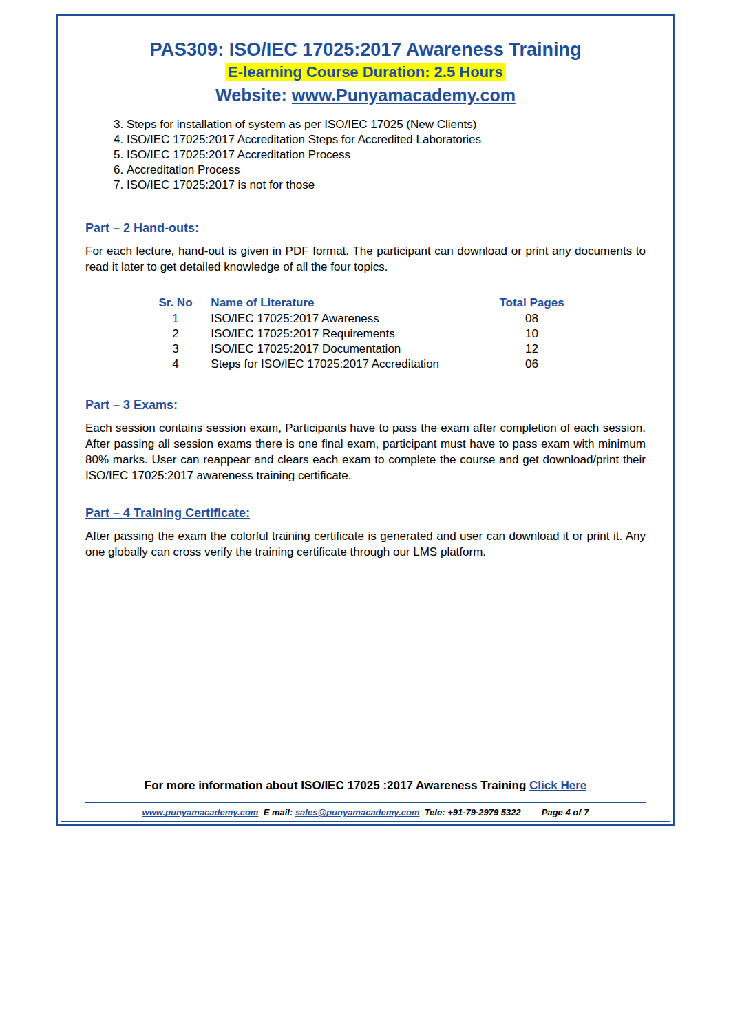PAS309: ISO/IEC 17025:2017 Awareness Training
E-learning Course Duration: 2.5 Hours
Website: www.Punyamacademy.com
Steps for installation of system as per ISO/IEC 17025 (New Clients)
ISO/IEC 17025:2017 Accreditation Steps for Accredited Laboratories
ISO/IEC 17025:2017 Accreditation Process
Accreditation Process
ISO/IEC 17025:2017 is not for those
Part – 2 Hand-outs:
For each lecture, hand-out is given in PDF format. The participant can download or print any documents to read it later to get detailed knowledge of all the four topics.
| Sr. No | Name of Literature | Total Pages |
| --- | --- | --- |
| 1 | ISO/IEC 17025:2017 Awareness | 08 |
| 2 | ISO/IEC 17025:2017 Requirements | 10 |
| 3 | ISO/IEC 17025:2017 Documentation | 12 |
| 4 | Steps for ISO/IEC 17025:2017 Accreditation | 06 |
Part – 3 Exams:
Each session contains session exam, Participants have to pass the exam after completion of each session. After passing all session exams there is one final exam, participant must have to pass exam with minimum 80% marks. User can reappear and clears each exam to complete the course and get download/print their ISO/IEC 17025:2017 awareness training certificate.
Part – 4 Training Certificate:
After passing the exam the colorful training certificate is generated and user can download it or print it. Any one globally can cross verify the training certificate through our LMS platform.
For more information about ISO/IEC 17025 :2017 Awareness Training Click Here
www.punyamacademy.com E mail: sales@punyamacademy.com Tele: +91-79-2979 5322 Page 4 of 7